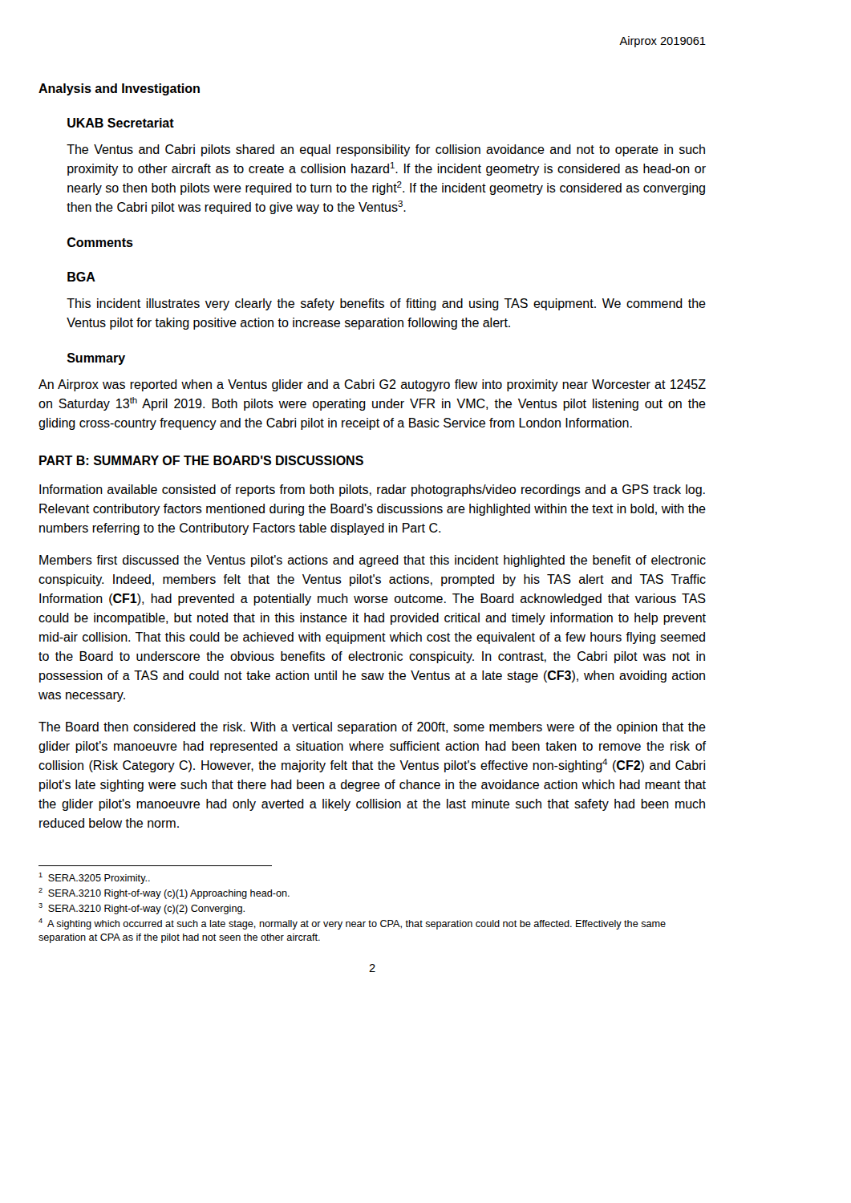Airprox 2019061
Analysis and Investigation
UKAB Secretariat
The Ventus and Cabri pilots shared an equal responsibility for collision avoidance and not to operate in such proximity to other aircraft as to create a collision hazard1. If the incident geometry is considered as head-on or nearly so then both pilots were required to turn to the right2. If the incident geometry is considered as converging then the Cabri pilot was required to give way to the Ventus3.
Comments
BGA
This incident illustrates very clearly the safety benefits of fitting and using TAS equipment. We commend the Ventus pilot for taking positive action to increase separation following the alert.
Summary
An Airprox was reported when a Ventus glider and a Cabri G2 autogyro flew into proximity near Worcester at 1245Z on Saturday 13th April 2019. Both pilots were operating under VFR in VMC, the Ventus pilot listening out on the gliding cross-country frequency and the Cabri pilot in receipt of a Basic Service from London Information.
PART B: SUMMARY OF THE BOARD'S DISCUSSIONS
Information available consisted of reports from both pilots, radar photographs/video recordings and a GPS track log. Relevant contributory factors mentioned during the Board's discussions are highlighted within the text in bold, with the numbers referring to the Contributory Factors table displayed in Part C.
Members first discussed the Ventus pilot's actions and agreed that this incident highlighted the benefit of electronic conspicuity. Indeed, members felt that the Ventus pilot's actions, prompted by his TAS alert and TAS Traffic Information (CF1), had prevented a potentially much worse outcome. The Board acknowledged that various TAS could be incompatible, but noted that in this instance it had provided critical and timely information to help prevent mid-air collision. That this could be achieved with equipment which cost the equivalent of a few hours flying seemed to the Board to underscore the obvious benefits of electronic conspicuity. In contrast, the Cabri pilot was not in possession of a TAS and could not take action until he saw the Ventus at a late stage (CF3), when avoiding action was necessary.
The Board then considered the risk. With a vertical separation of 200ft, some members were of the opinion that the glider pilot's manoeuvre had represented a situation where sufficient action had been taken to remove the risk of collision (Risk Category C). However, the majority felt that the Ventus pilot's effective non-sighting4 (CF2) and Cabri pilot's late sighting were such that there had been a degree of chance in the avoidance action which had meant that the glider pilot's manoeuvre had only averted a likely collision at the last minute such that safety had been much reduced below the norm.
1 SERA.3205 Proximity..
2 SERA.3210 Right-of-way (c)(1) Approaching head-on.
3 SERA.3210 Right-of-way (c)(2) Converging.
4 A sighting which occurred at such a late stage, normally at or very near to CPA, that separation could not be affected. Effectively the same separation at CPA as if the pilot had not seen the other aircraft.
2